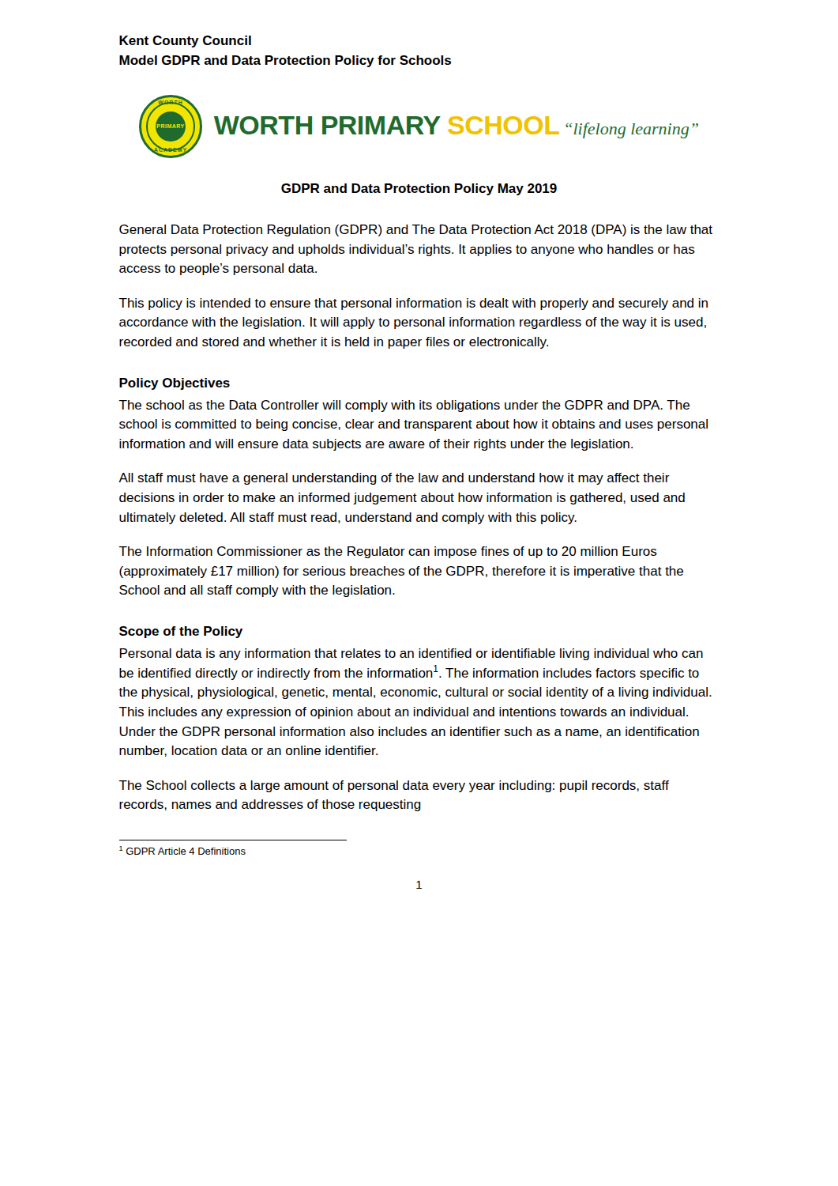Kent County Council
Model GDPR and Data Protection Policy for Schools
WORTH PRIMARY ACADEMY WORTH PRIMARY SCHOOL “lifelong learning”
GDPR and Data Protection Policy May 2019
General Data Protection Regulation (GDPR) and The Data Protection Act 2018 (DPA) is the law that protects personal privacy and upholds individual’s rights. It applies to anyone who handles or has access to people’s personal data.
This policy is intended to ensure that personal information is dealt with properly and securely and in accordance with the legislation. It will apply to personal information regardless of the way it is used, recorded and stored and whether it is held in paper files or electronically.
Policy Objectives
The school as the Data Controller will comply with its obligations under the GDPR and DPA. The school is committed to being concise, clear and transparent about how it obtains and uses personal information and will ensure data subjects are aware of their rights under the legislation.
All staff must have a general understanding of the law and understand how it may affect their decisions in order to make an informed judgement about how information is gathered, used and ultimately deleted. All staff must read, understand and comply with this policy.
The Information Commissioner as the Regulator can impose fines of up to 20 million Euros (approximately £17 million) for serious breaches of the GDPR, therefore it is imperative that the School and all staff comply with the legislation.
Scope of the Policy
Personal data is any information that relates to an identified or identifiable living individual who can be identified directly or indirectly from the information1. The information includes factors specific to the physical, physiological, genetic, mental, economic, cultural or social identity of a living individual. This includes any expression of opinion about an individual and intentions towards an individual. Under the GDPR personal information also includes an identifier such as a name, an identification number, location data or an online identifier.
The School collects a large amount of personal data every year including: pupil records, staff records, names and addresses of those requesting
1 GDPR Article 4 Definitions
1